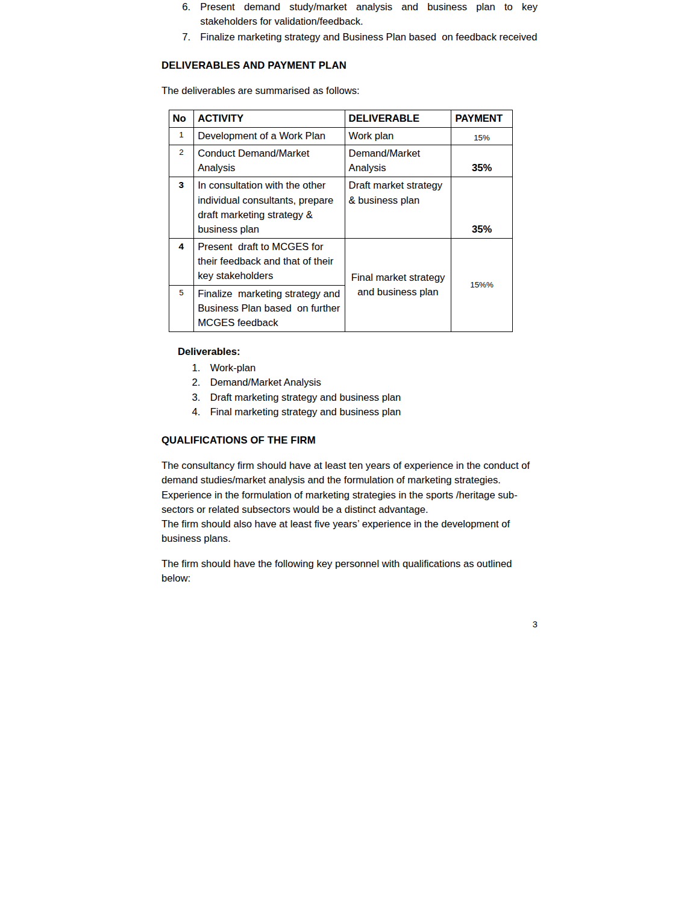Present demand study/market analysis and business plan to key stakeholders for validation/feedback.
Finalize marketing strategy and Business Plan based on feedback received
DELIVERABLES AND PAYMENT PLAN
The deliverables are summarised as follows:
| No | ACTIVITY | DELIVERABLE | PAYMENT |
| --- | --- | --- | --- |
| 1 | Development of a Work Plan | Work plan | 15% |
| 2 | Conduct Demand/Market Analysis | Demand/Market Analysis | 35% |
| 3 | In consultation with the other individual consultants, prepare draft marketing strategy & business plan | Draft market strategy & business plan | 35% |
| 4 | Present draft to MCGES for their feedback and that of their key stakeholders | Final market strategy and business plan | 15% % |
| 5 | Finalize marketing strategy and Business Plan based on further MCGES feedback |
Deliverables:
Work-plan
Demand/Market Analysis
Draft marketing strategy and business plan
Final marketing strategy and business plan
QUALIFICATIONS OF THE FIRM
The consultancy firm should have at least ten years of experience in the conduct of demand studies/market analysis and the formulation of marketing strategies. Experience in the formulation of marketing strategies in the sports /heritage sub-sectors or related subsectors would be a distinct advantage.
The firm should also have at least five years’ experience in the development of business plans.
The firm should have the following key personnel with qualifications as outlined below:
3